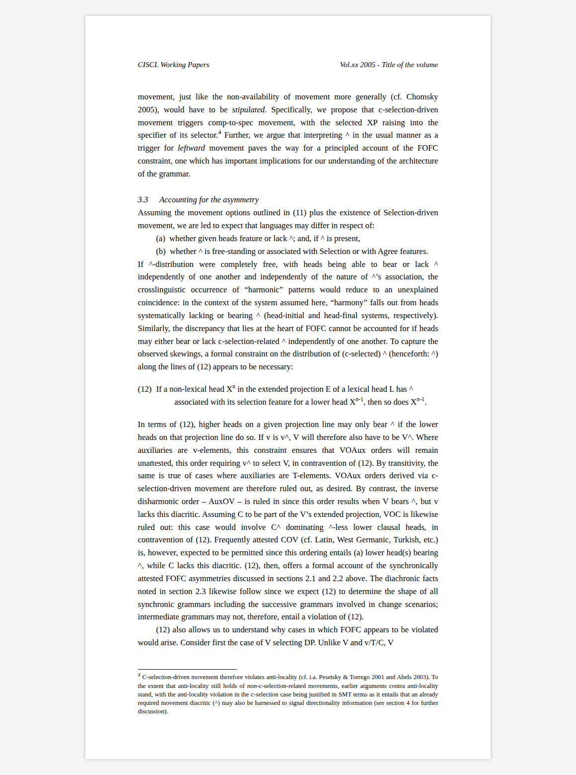CISCL Working Papers Vol.xx 2005 - Title of the volume
movement, just like the non-availability of movement more generally (cf. Chomsky 2005), would have to be stipulated. Specifically, we propose that c-selection-driven movement triggers comp-to-spec movement, with the selected XP raising into the specifier of its selector.4 Further, we argue that interpreting ^ in the usual manner as a trigger for leftward movement paves the way for a principled account of the FOFC constraint, one which has important implications for our understanding of the architecture of the grammar.
3.3 Accounting for the asymmetry
Assuming the movement options outlined in (11) plus the existence of Selection-driven movement, we are led to expect that languages may differ in respect of:
(a) whether given heads feature or lack ^; and, if ^ is present,
(b) whether ^ is free-standing or associated with Selection or with Agree features.
If ^-distribution were completely free, with heads being able to bear or lack ^ independently of one another and independently of the nature of ^’s association, the crosslinguistic occurrence of “harmonic” patterns would reduce to an unexplained coincidence: in the context of the system assumed here, “harmony” falls out from heads systematically lacking or bearing ^ (head-initial and head-final systems, respectively). Similarly, the discrepancy that lies at the heart of FOFC cannot be accounted for if heads may either bear or lack c-selection-related ^ independently of one another. To capture the observed skewings, a formal constraint on the distribution of (c-selected) ^ (henceforth: ^) along the lines of (12) appears to be necessary:
(12) If a non-lexical head Xn in the extended projection E of a lexical head L has ^ associated with its selection feature for a lower head Xn-1, then so does Xn-1.
In terms of (12), higher heads on a given projection line may only bear ^ if the lower heads on that projection line do so. If v is v^, V will therefore also have to be V^. Where auxiliaries are v-elements, this constraint ensures that VOAux orders will remain unattested, this order requiring v^ to select V, in contravention of (12). By transitivity, the same is true of cases where auxiliaries are T-elements. VOAux orders derived via c-selection-driven movement are therefore ruled out, as desired. By contrast, the inverse disharmonic order – AuxOV – is ruled in since this order results when V bears ^, but v lacks this diacritic. Assuming C to be part of the V’s extended projection, VOC is likewise ruled out: this case would involve C^ dominating ^-less lower clausal heads, in contravention of (12). Frequently attested COV (cf. Latin, West Germanic, Turkish, etc.) is, however, expected to be permitted since this ordering entails (a) lower head(s) bearing ^, while C lacks this diacritic. (12), then, offers a formal account of the synchronically attested FOFC asymmetries discussed in sections 2.1 and 2.2 above. The diachronic facts noted in section 2.3 likewise follow since we expect (12) to determine the shape of all synchronic grammars including the successive grammars involved in change scenarios; intermediate grammars may not, therefore, entail a violation of (12).
(12) also allows us to understand why cases in which FOFC appears to be violated would arise. Consider first the case of V selecting DP. Unlike V and v/T/C, V
4 C-selection-driven movement therefore violates anti-locality (cf. i.a. Pesetsky & Torrego 2001 and Abels 2003). To the extent that anti-locality still holds of non-c-selection-related movements, earlier arguments contra anti-locality stand, with the anti-locality violation in the c-selection case being justified in SMT terms as it entails that an already required movement diacritic (^) may also be harnessed to signal directionality information (see section 4 for further discussion).